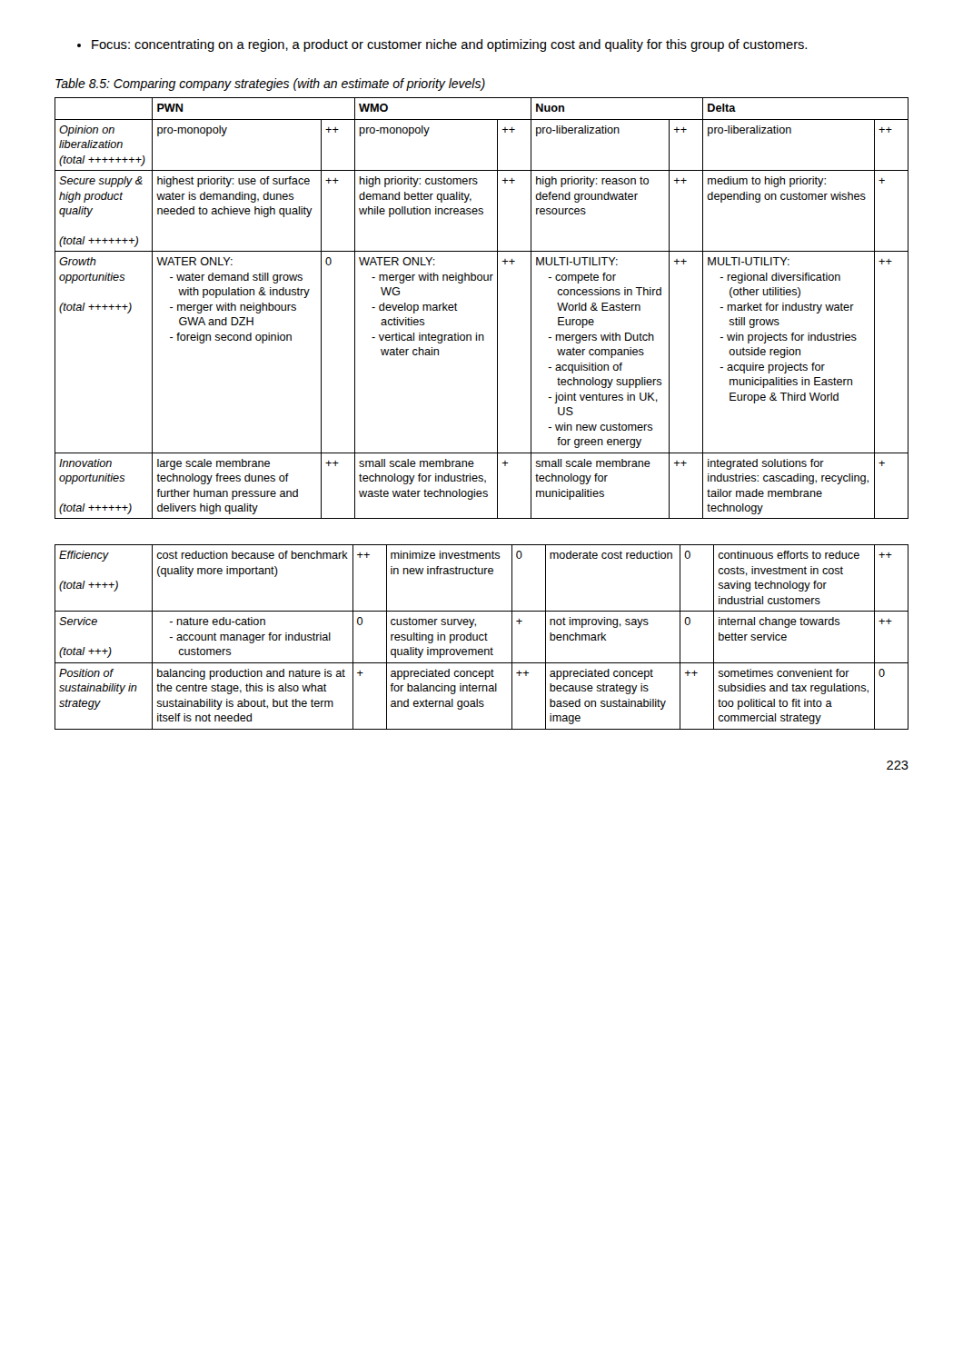Focus: concentrating on a region, a product or customer niche and optimizing cost and quality for this group of customers.
Table 8.5: Comparing company strategies (with an estimate of priority levels)
| | PWN | WMO | Nuon | Delta |
| --- | --- | --- | --- | --- |
| Opinion on liberalization (total ++++++++) | pro-monopoly | ++ | pro-monopoly | ++ | pro-liberalization | ++ | pro-liberalization | ++ |
| Secure supply & high product quality (total +++++++) | highest priority: use of surface water is demanding, dunes needed to achieve high quality | ++ | high priority: customers demand better quality, while pollution increases | ++ | high priority: reason to defend groundwater resources | ++ | medium to high priority: depending on customer wishes | + |
| Growth opportunities (total ++++++) | WATER ONLY: water demand still grows with population & industry merger with neighbours GWA and DZH foreign second opinion | 0 | WATER ONLY: merger with neighbour WG develop market activities vertical integration in water chain | ++ | MULTI-UTILITY: compete for concessions in Third World & Eastern Europe mergers with Dutch water companies acquisition of technology suppliers joint ventures in UK, US win new customers for green energy | ++ | MULTI-UTILITY: regional diversification (other utilities) market for industry water still grows win projects for industries outside region acquire projects for municipalities in Eastern Europe & Third World | ++ |
| Innovation opportunities (total ++++++) | large scale membrane technology frees dunes of further human pressure and delivers high quality | ++ | small scale membrane technology for industries, waste water technologies | + | small scale membrane technology for municipalities | ++ | integrated solutions for industries: cascading, recycling, tailor made membrane technology | + |
| Efficiency (total ++++) | cost reduction because of benchmark (quality more important) | ++ | minimize investments in new infrastructure | 0 | moderate cost reduction | 0 | continuous efforts to reduce costs, investment in cost saving technology for industrial customers | ++ |
| Service (total +++) | nature edu-cation account manager for industrial customers | 0 | customer survey, resulting in product quality improvement | + | not improving, says benchmark | 0 | internal change towards better service | ++ |
| Position of sustainability in strategy | balancing production and nature is at the centre stage, this is also what sustainability is about, but the term itself is not needed | + | appreciated concept for balancing internal and external goals | ++ | appreciated concept because strategy is based on sustainability image | ++ | sometimes convenient for subsidies and tax regulations, too political to fit into a commercial strategy | 0 |
223